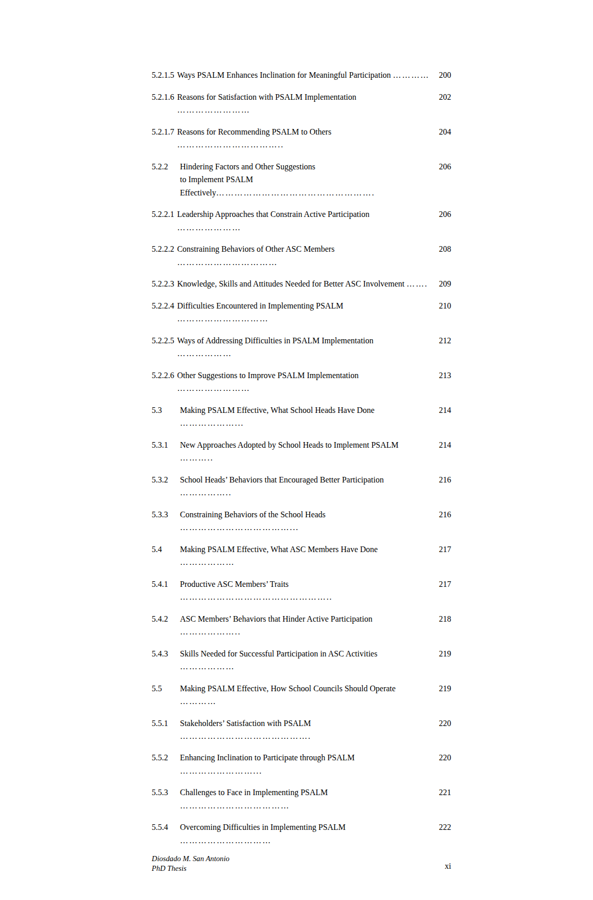5.2.1.5 Ways PSALM Enhances Inclination for Meaningful Participation ………… 200
5.2.1.6 Reasons for Satisfaction with PSALM Implementation …………………… 202
5.2.1.7 Reasons for Recommending PSALM to Others …………………………….. 204
5.2.2 Hindering Factors and Other Suggestions to Implement PSALM Effectively……………………………………………. 206
5.2.2.1 Leadership Approaches that Constrain Active Participation ………………… 206
5.2.2.2 Constraining Behaviors of Other ASC Members …………………………… 208
5.2.2.3 Knowledge, Skills and Attitudes Needed for Better ASC Involvement ……. 209
5.2.2.4 Difficulties Encountered in Implementing PSALM ………………………… 210
5.2.2.5 Ways of Addressing Difficulties in PSALM Implementation ……………… 212
5.2.2.6 Other Suggestions to Improve PSALM Implementation …………………… 213
5.3 Making PSALM Effective, What School Heads Have Done ………………... 214
5.3.1 New Approaches Adopted by School Heads to Implement PSALM ……….. 214
5.3.2 School Heads’ Behaviors that Encouraged Better Participation …………….. 216
5.3.3 Constraining Behaviors of the School Heads ………………………………... 216
5.4 Making PSALM Effective, What ASC Members Have Done ……………… 217
5.4.1 Productive ASC Members’ Traits ………………………………………….. 217
5.4.2 ASC Members’ Behaviors that Hinder Active Participation ……………….. 218
5.4.3 Skills Needed for Successful Participation in ASC Activities ……………… 219
5.5 Making PSALM Effective, How School Councils Should Operate ………… 219
5.5.1 Stakeholders’ Satisfaction with PSALM ……………………………………. 220
5.5.2 Enhancing Inclination to Participate through PSALM ……………………... 220
5.5.3 Challenges to Face in Implementing PSALM ……………………………… 221
5.5.4 Overcoming Difficulties in Implementing PSALM ………………………… 222
Diosdado M. San Antonio
PhD Thesis
xi